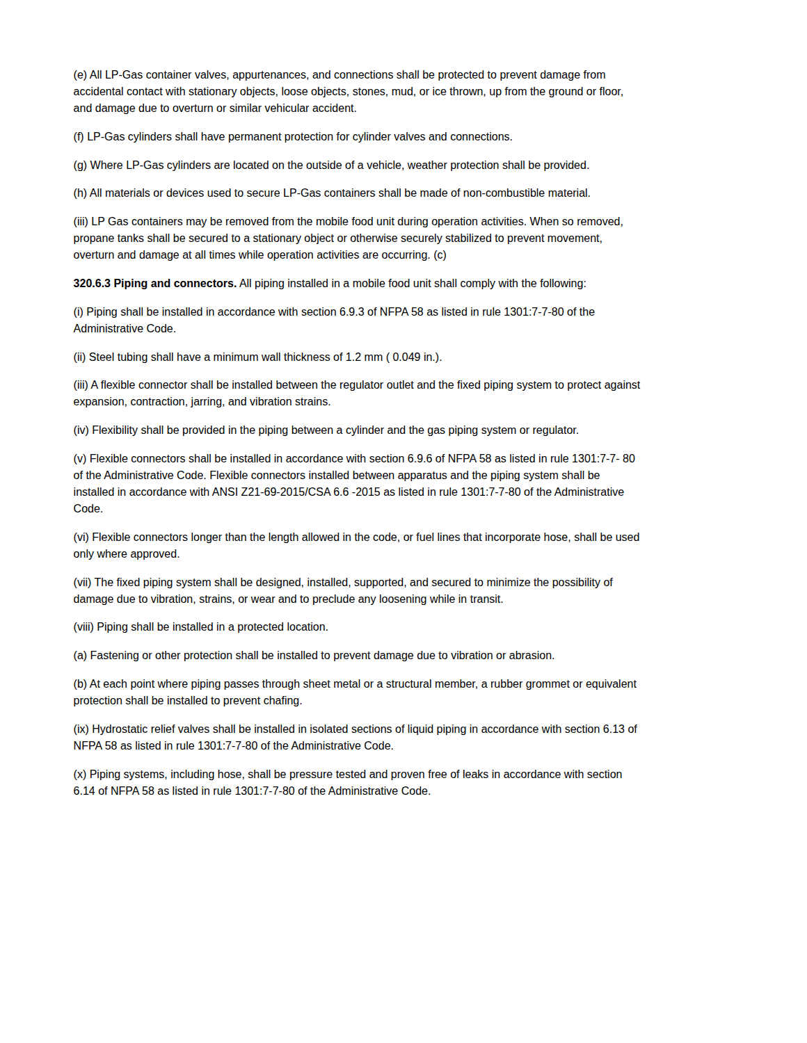(e) All LP-Gas container valves, appurtenances, and connections shall be protected to prevent damage from accidental contact with stationary objects, loose objects, stones, mud, or ice thrown, up from the ground or floor, and damage due to overturn or similar vehicular accident.
(f) LP-Gas cylinders shall have permanent protection for cylinder valves and connections.
(g) Where LP-Gas cylinders are located on the outside of a vehicle, weather protection shall be provided.
(h) All materials or devices used to secure LP-Gas containers shall be made of non-combustible material.
(iii) LP Gas containers may be removed from the mobile food unit during operation activities. When so removed, propane tanks shall be secured to a stationary object or otherwise securely stabilized to prevent movement, overturn and damage at all times while operation activities are occurring. (c)
320.6.3 Piping and connectors. All piping installed in a mobile food unit shall comply with the following:
(i) Piping shall be installed in accordance with section 6.9.3 of NFPA 58 as listed in rule 1301:7-7-80 of the Administrative Code.
(ii) Steel tubing shall have a minimum wall thickness of 1.2 mm ( 0.049 in.).
(iii) A flexible connector shall be installed between the regulator outlet and the fixed piping system to protect against expansion, contraction, jarring, and vibration strains.
(iv) Flexibility shall be provided in the piping between a cylinder and the gas piping system or regulator.
(v) Flexible connectors shall be installed in accordance with section 6.9.6 of NFPA 58 as listed in rule 1301:7-7- 80 of the Administrative Code. Flexible connectors installed between apparatus and the piping system shall be installed in accordance with ANSI Z21-69-2015/CSA 6.6 -2015 as listed in rule 1301:7-7-80 of the Administrative Code.
(vi) Flexible connectors longer than the length allowed in the code, or fuel lines that incorporate hose, shall be used only where approved.
(vii) The fixed piping system shall be designed, installed, supported, and secured to minimize the possibility of damage due to vibration, strains, or wear and to preclude any loosening while in transit.
(viii) Piping shall be installed in a protected location.
(a) Fastening or other protection shall be installed to prevent damage due to vibration or abrasion.
(b) At each point where piping passes through sheet metal or a structural member, a rubber grommet or equivalent protection shall be installed to prevent chafing.
(ix) Hydrostatic relief valves shall be installed in isolated sections of liquid piping in accordance with section 6.13 of NFPA 58 as listed in rule 1301:7-7-80 of the Administrative Code.
(x) Piping systems, including hose, shall be pressure tested and proven free of leaks in accordance with section 6.14 of NFPA 58 as listed in rule 1301:7-7-80 of the Administrative Code.